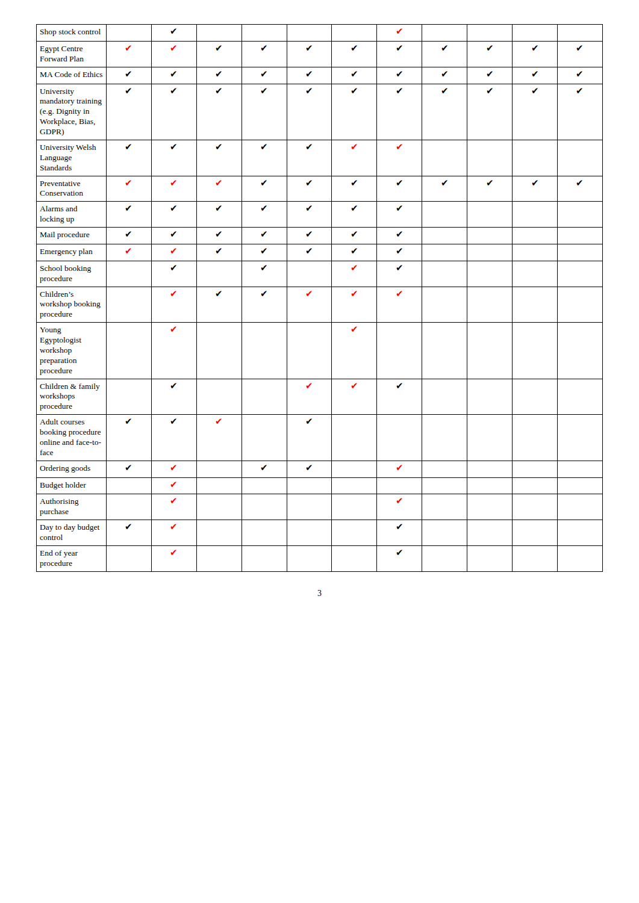| Shop stock control | | ✔ | | | | | ✔ | | | | |
| Egypt Centre Forward Plan | ✔ | ✔ | ✔ | ✔ | ✔ | ✔ | ✔ | ✔ | ✔ | ✔ | ✔ |
| MA Code of Ethics | ✔ | ✔ | ✔ | ✔ | ✔ | ✔ | ✔ | ✔ | ✔ | ✔ | ✔ |
| University mandatory training (e.g. Dignity in Workplace, Bias, GDPR) | ✔ | ✔ | ✔ | ✔ | ✔ | ✔ | ✔ | ✔ | ✔ | ✔ | ✔ |
| University Welsh Language Standards | ✔ | ✔ | ✔ | ✔ | ✔ | ✔ | ✔ | | | | |
| Preventative Conservation | ✔ | ✔ | ✔ | ✔ | ✔ | ✔ | ✔ | ✔ | ✔ | ✔ | ✔ |
| Alarms and locking up | ✔ | ✔ | ✔ | ✔ | ✔ | ✔ | ✔ | | | | |
| Mail procedure | ✔ | ✔ | ✔ | ✔ | ✔ | ✔ | ✔ | | | | |
| Emergency plan | ✔ | ✔ | ✔ | ✔ | ✔ | ✔ | ✔ | | | | |
| School booking procedure | | ✔ | | ✔ | | ✔ | ✔ | | | | |
| Children’s workshop booking procedure | | ✔ | ✔ | ✔ | ✔ | ✔ | ✔ | | | | |
| Young Egyptologist workshop preparation procedure | | ✔ | | | | ✔ | | | | | |
| Children & family workshops procedure | | ✔ | | | ✔ | ✔ | ✔ | | | | |
| Adult courses booking procedure online and face-to-face | ✔ | ✔ | ✔ | | ✔ | | | | | | |
| Ordering goods | ✔ | ✔ | | ✔ | ✔ | | ✔ | | | | |
| Budget holder | | ✔ | | | | | | | | | |
| Authorising purchase | | ✔ | | | | | ✔ | | | | |
| Day to day budget control | ✔ | ✔ | | | | | ✔ | | | | |
| End of year procedure | | ✔ | | | | | ✔ | | | | |
3